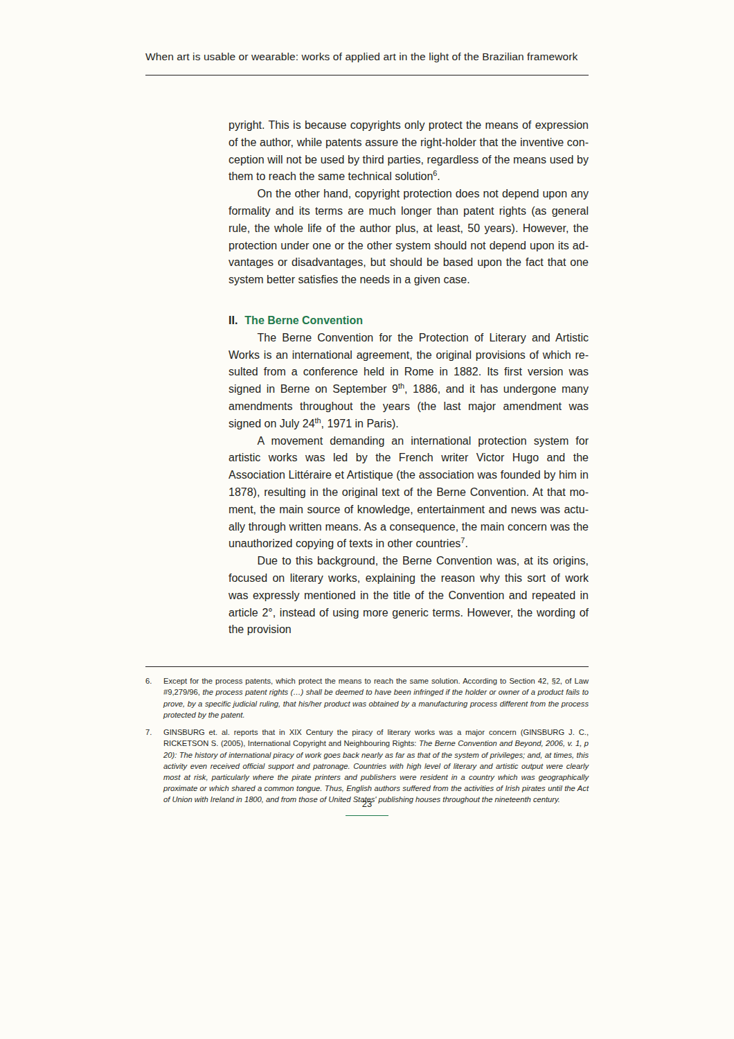When art is usable or wearable: works of applied art in the light of the Brazilian framework
pyright. This is because copyrights only protect the means of expression of the author, while patents assure the right-holder that the inventive conception will not be used by third parties, regardless of the means used by them to reach the same technical solution6.
On the other hand, copyright protection does not depend upon any formality and its terms are much longer than patent rights (as general rule, the whole life of the author plus, at least, 50 years). However, the protection under one or the other system should not depend upon its advantages or disadvantages, but should be based upon the fact that one system better satisfies the needs in a given case.
II. The Berne Convention
The Berne Convention for the Protection of Literary and Artistic Works is an international agreement, the original provisions of which resulted from a conference held in Rome in 1882. Its first version was signed in Berne on September 9th, 1886, and it has undergone many amendments throughout the years (the last major amendment was signed on July 24th, 1971 in Paris).
A movement demanding an international protection system for artistic works was led by the French writer Victor Hugo and the Association Littéraire et Artistique (the association was founded by him in 1878), resulting in the original text of the Berne Convention. At that moment, the main source of knowledge, entertainment and news was actually through written means. As a consequence, the main concern was the unauthorized copying of texts in other countries7.
Due to this background, the Berne Convention was, at its origins, focused on literary works, explaining the reason why this sort of work was expressly mentioned in the title of the Convention and repeated in article 2°, instead of using more generic terms. However, the wording of the provision
6. Except for the process patents, which protect the means to reach the same solution. According to Section 42, §2, of Law #9,279/96, the process patent rights (…) shall be deemed to have been infringed if the holder or owner of a product fails to prove, by a specific judicial ruling, that his/her product was obtained by a manufacturing process different from the process protected by the patent.
7. GINSBURG et. al. reports that in XIX Century the piracy of literary works was a major concern (GINSBURG J. C., RICKETSON S. (2005), International Copyright and Neighbouring Rights: The Berne Convention and Beyond, 2006, v. 1, p 20): The history of international piracy of work goes back nearly as far as that of the system of privileges; and, at times, this activity even received official support and patronage. Countries with high level of literary and artistic output were clearly most at risk, particularly where the pirate printers and publishers were resident in a country which was geographically proximate or which shared a common tongue. Thus, English authors suffered from the activities of Irish pirates until the Act of Union with Ireland in 1800, and from those of United States' publishing houses throughout the nineteenth century.
23